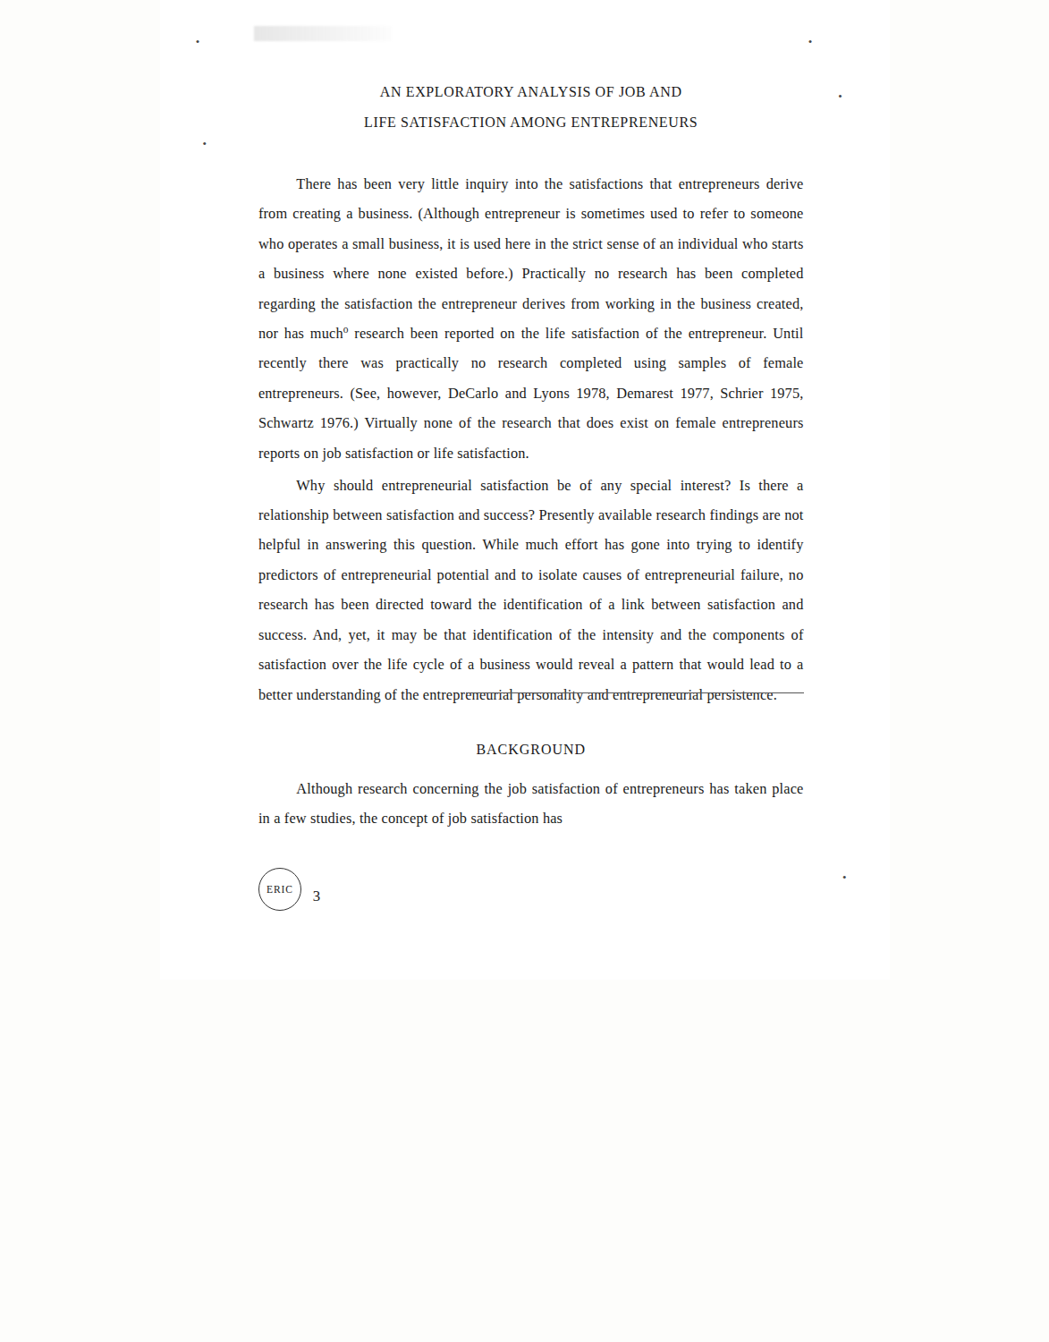• • • • •
An Exploratory Analysis of Job and Life Satisfaction Among Entrepreneurs
There has been very little inquiry into the satisfactions that entrepreneurs derive from creating a business. (Although entrepreneur is sometimes used to refer to someone who operates a small business, it is used here in the strict sense of an individual who starts a business where none existed before.) Practically no research has been completed regarding the satisfaction the entrepreneur derives from working in the business created, nor has mucho research been reported on the life satisfaction of the entrepreneur. Until recently there was practically no research completed using samples of female entrepreneurs. (See, however, DeCarlo and Lyons 1978, Demarest 1977, Schrier 1975, Schwartz 1976.) Virtually none of the research that does exist on female entrepreneurs reports on job satisfaction or life satisfaction.
Why should entrepreneurial satisfaction be of any special interest? Is there a relationship between satisfaction and success? Presently available research findings are not helpful in answering this question. While much effort has gone into trying to identify predictors of entrepreneurial potential and to isolate causes of entrepreneurial failure, no research has been directed toward the identification of a link between satisfaction and success. And, yet, it may be that identification of the intensity and the components of satisfaction over the life cycle of a business would reveal a pattern that would lead to a better understanding of the entrepreneurial personality and entrepreneurial persistence.
Background
Although research concerning the job satisfaction of entrepreneurs has taken place in a few studies, the concept of job satisfaction has
ERIC
3